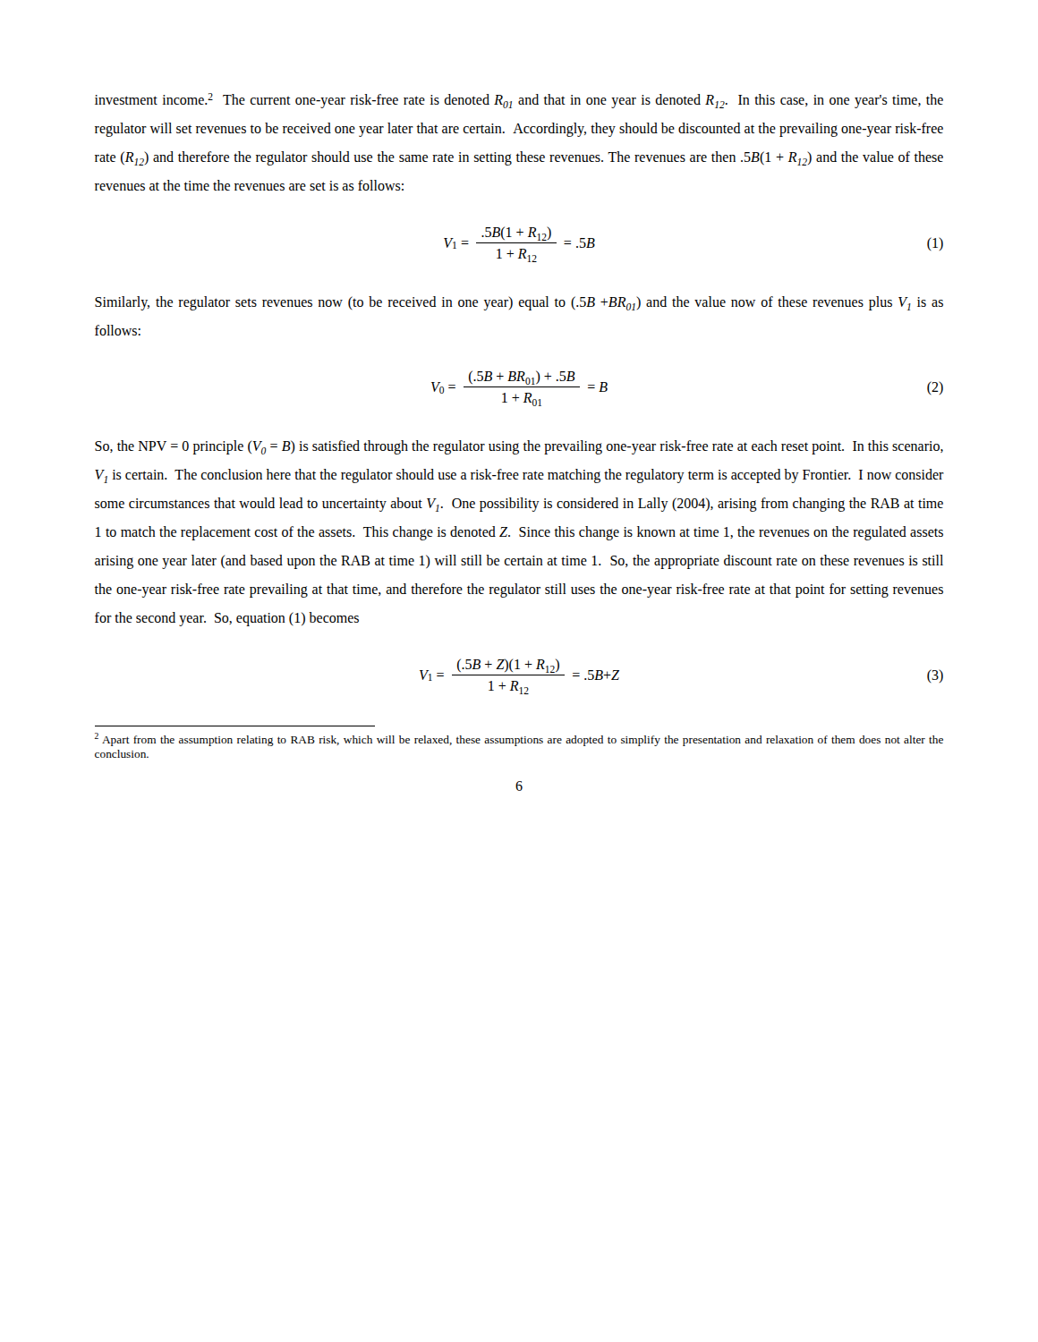investment income.2 The current one-year risk-free rate is denoted R01 and that in one year is denoted R12. In this case, in one year's time, the regulator will set revenues to be received one year later that are certain. Accordingly, they should be discounted at the prevailing one-year risk-free rate (R12) and therefore the regulator should use the same rate in setting these revenues. The revenues are then .5B(1 + R12) and the value of these revenues at the time the revenues are set is as follows:
V1 = .5B(1 + R12) 1 + R12 = .5B
(1)
Similarly, the regulator sets revenues now (to be received in one year) equal to (.5B +BR01) and the value now of these revenues plus V1 is as follows:
V0 = (.5B + BR01) + .5B 1 + R01 = B
(2)
So, the NPV = 0 principle (V0 = B) is satisfied through the regulator using the prevailing one-year risk-free rate at each reset point. In this scenario, V1 is certain. The conclusion here that the regulator should use a risk-free rate matching the regulatory term is accepted by Frontier. I now consider some circumstances that would lead to uncertainty about V1. One possibility is considered in Lally (2004), arising from changing the RAB at time 1 to match the replacement cost of the assets. This change is denoted Z. Since this change is known at time 1, the revenues on the regulated assets arising one year later (and based upon the RAB at time 1) will still be certain at time 1. So, the appropriate discount rate on these revenues is still the one-year risk-free rate prevailing at that time, and therefore the regulator still uses the one-year risk-free rate at that point for setting revenues for the second year. So, equation (1) becomes
V1 = (.5B + Z)(1 + R12) 1 + R12 = .5B + Z
(3)
2 Apart from the assumption relating to RAB risk, which will be relaxed, these assumptions are adopted to simplify the presentation and relaxation of them does not alter the conclusion.
6